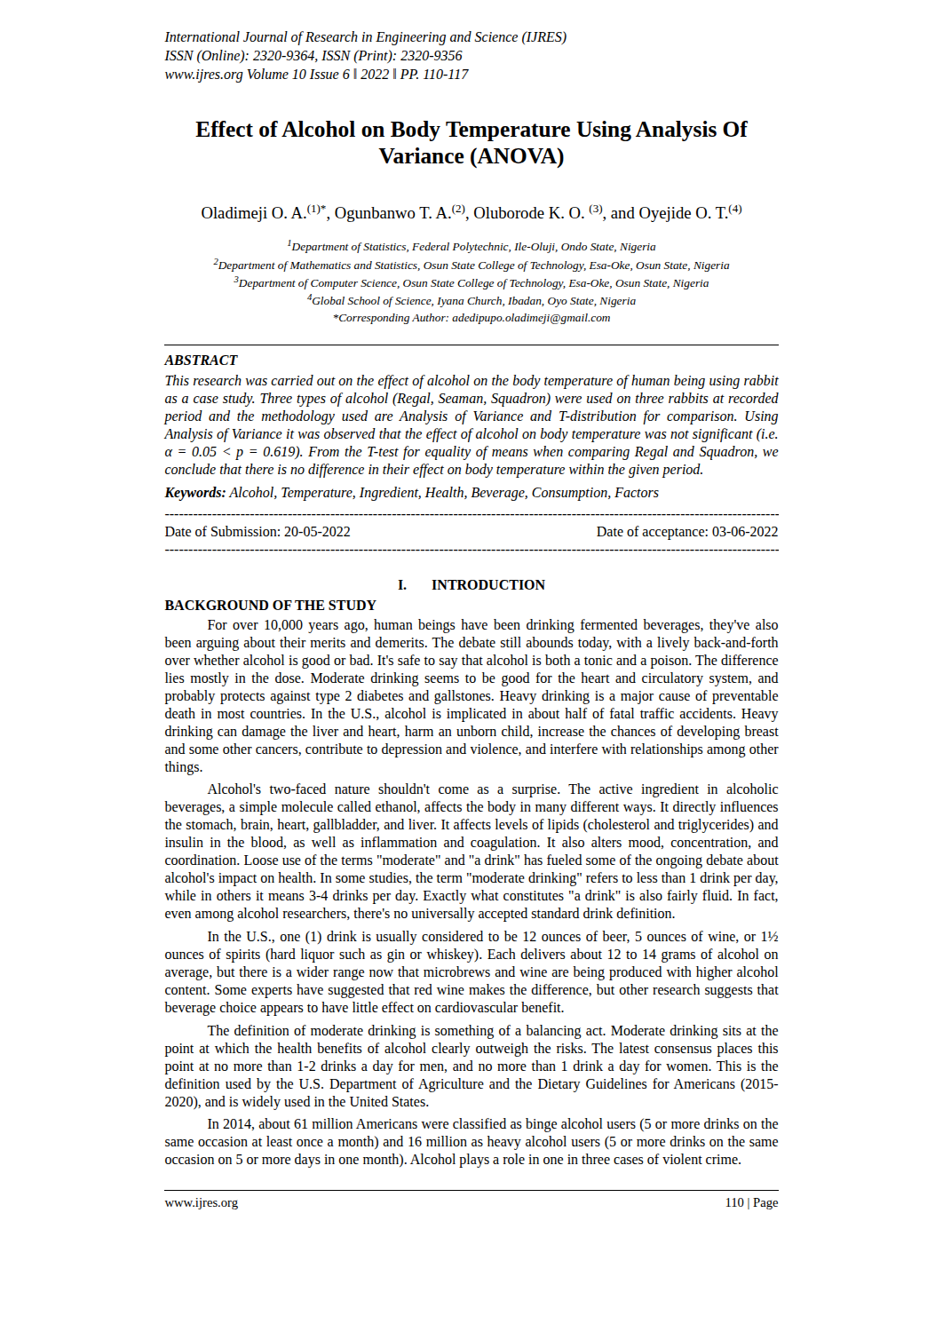International Journal of Research in Engineering and Science (IJRES)
ISSN (Online): 2320-9364, ISSN (Print): 2320-9356
www.ijres.org Volume 10 Issue 6 ‖ 2022 ‖ PP. 110-117
Effect of Alcohol on Body Temperature Using Analysis Of Variance (ANOVA)
Oladimeji O. A.(1)*, Ogunbanwo T. A.(2), Oluborode K. O. (3), and Oyejide O. T.(4)
1Department of Statistics, Federal Polytechnic, Ile-Oluji, Ondo State, Nigeria
2Department of Mathematics and Statistics, Osun State College of Technology, Esa-Oke, Osun State, Nigeria
3Department of Computer Science, Osun State College of Technology, Esa-Oke, Osun State, Nigeria
4Global School of Science, Iyana Church, Ibadan, Oyo State, Nigeria
*Corresponding Author: adedipupo.oladimeji@gmail.com
ABSTRACT
This research was carried out on the effect of alcohol on the body temperature of human being using rabbit as a case study. Three types of alcohol (Regal, Seaman, Squadron) were used on three rabbits at recorded period and the methodology used are Analysis of Variance and T-distribution for comparison. Using Analysis of Variance it was observed that the effect of alcohol on body temperature was not significant (i.e. α = 0.05 < p = 0.619). From the T-test for equality of means when comparing Regal and Squadron, we conclude that there is no difference in their effect on body temperature within the given period.
Keywords: Alcohol, Temperature, Ingredient, Health, Beverage, Consumption, Factors
---------------------------------------------------------------------------------------------------------------------------------------
Date of Submission: 20-05-2022 Date of acceptance: 03-06-2022
---------------------------------------------------------------------------------------------------------------------------------------
I. INTRODUCTION
BACKGROUND OF THE STUDY
For over 10,000 years ago, human beings have been drinking fermented beverages, they've also been arguing about their merits and demerits. The debate still abounds today, with a lively back-and-forth over whether alcohol is good or bad. It's safe to say that alcohol is both a tonic and a poison. The difference lies mostly in the dose. Moderate drinking seems to be good for the heart and circulatory system, and probably protects against type 2 diabetes and gallstones. Heavy drinking is a major cause of preventable death in most countries. In the U.S., alcohol is implicated in about half of fatal traffic accidents. Heavy drinking can damage the liver and heart, harm an unborn child, increase the chances of developing breast and some other cancers, contribute to depression and violence, and interfere with relationships among other things.
Alcohol's two-faced nature shouldn't come as a surprise. The active ingredient in alcoholic beverages, a simple molecule called ethanol, affects the body in many different ways. It directly influences the stomach, brain, heart, gallbladder, and liver. It affects levels of lipids (cholesterol and triglycerides) and insulin in the blood, as well as inflammation and coagulation. It also alters mood, concentration, and coordination. Loose use of the terms "moderate" and "a drink" has fueled some of the ongoing debate about alcohol's impact on health. In some studies, the term "moderate drinking" refers to less than 1 drink per day, while in others it means 3-4 drinks per day. Exactly what constitutes "a drink" is also fairly fluid. In fact, even among alcohol researchers, there's no universally accepted standard drink definition.
In the U.S., one (1) drink is usually considered to be 12 ounces of beer, 5 ounces of wine, or 1½ ounces of spirits (hard liquor such as gin or whiskey). Each delivers about 12 to 14 grams of alcohol on average, but there is a wider range now that microbrews and wine are being produced with higher alcohol content. Some experts have suggested that red wine makes the difference, but other research suggests that beverage choice appears to have little effect on cardiovascular benefit.
The definition of moderate drinking is something of a balancing act. Moderate drinking sits at the point at which the health benefits of alcohol clearly outweigh the risks. The latest consensus places this point at no more than 1-2 drinks a day for men, and no more than 1 drink a day for women. This is the definition used by the U.S. Department of Agriculture and the Dietary Guidelines for Americans (2015-2020), and is widely used in the United States.
In 2014, about 61 million Americans were classified as binge alcohol users (5 or more drinks on the same occasion at least once a month) and 16 million as heavy alcohol users (5 or more drinks on the same occasion on 5 or more days in one month). Alcohol plays a role in one in three cases of violent crime.
www.ijres.org 110 | Page